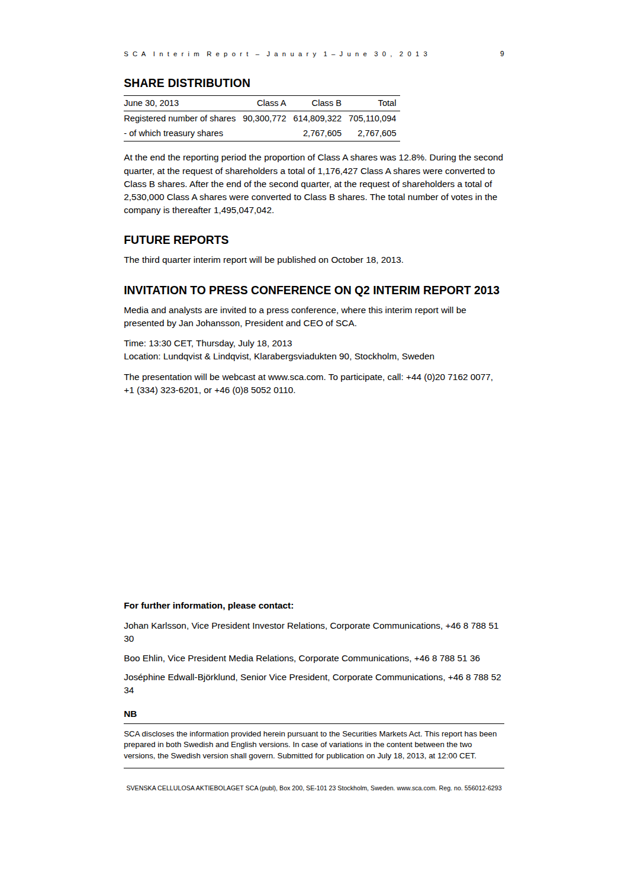S C A I n t e r i m R e p o r t – J a n u a r y 1 – J u n e 3 0 , 2 0 1 3
9
SHARE DISTRIBUTION
| June 30, 2013 | Class A | Class B | Total |
| --- | --- | --- | --- |
| Registered number of shares | 90,300,772 | 614,809,322 | 705,110,094 |
| - of which treasury shares | | 2,767,605 | 2,767,605 |
At the end the reporting period the proportion of Class A shares was 12.8%. During the second quarter, at the request of shareholders a total of 1,176,427 Class A shares were converted to Class B shares. After the end of the second quarter, at the request of shareholders a total of 2,530,000 Class A shares were converted to Class B shares. The total number of votes in the company is thereafter 1,495,047,042.
FUTURE REPORTS
The third quarter interim report will be published on October 18, 2013.
INVITATION TO PRESS CONFERENCE ON Q2 INTERIM REPORT 2013
Media and analysts are invited to a press conference, where this interim report will be presented by Jan Johansson, President and CEO of SCA.
Time: 13:30 CET, Thursday, July 18, 2013
Location: Lundqvist & Lindqvist, Klarabergsviadukten 90, Stockholm, Sweden
The presentation will be webcast at www.sca.com. To participate, call: +44 (0)20 7162 0077,
+1 (334) 323-6201, or +46 (0)8 5052 0110.
For further information, please contact:
Johan Karlsson, Vice President Investor Relations, Corporate Communications, +46 8 788 51 30
Boo Ehlin, Vice President Media Relations, Corporate Communications, +46 8 788 51 36
Joséphine Edwall-Björklund, Senior Vice President, Corporate Communications, +46 8 788 52 34
NB
SCA discloses the information provided herein pursuant to the Securities Markets Act. This report has been prepared in both Swedish and English versions. In case of variations in the content between the two versions, the Swedish version shall govern. Submitted for publication on July 18, 2013, at 12:00 CET.
SVENSKA CELLULOSA AKTIEBOLAGET SCA (publ), Box 200, SE-101 23 Stockholm, Sweden. www.sca.com. Reg. no. 556012-6293